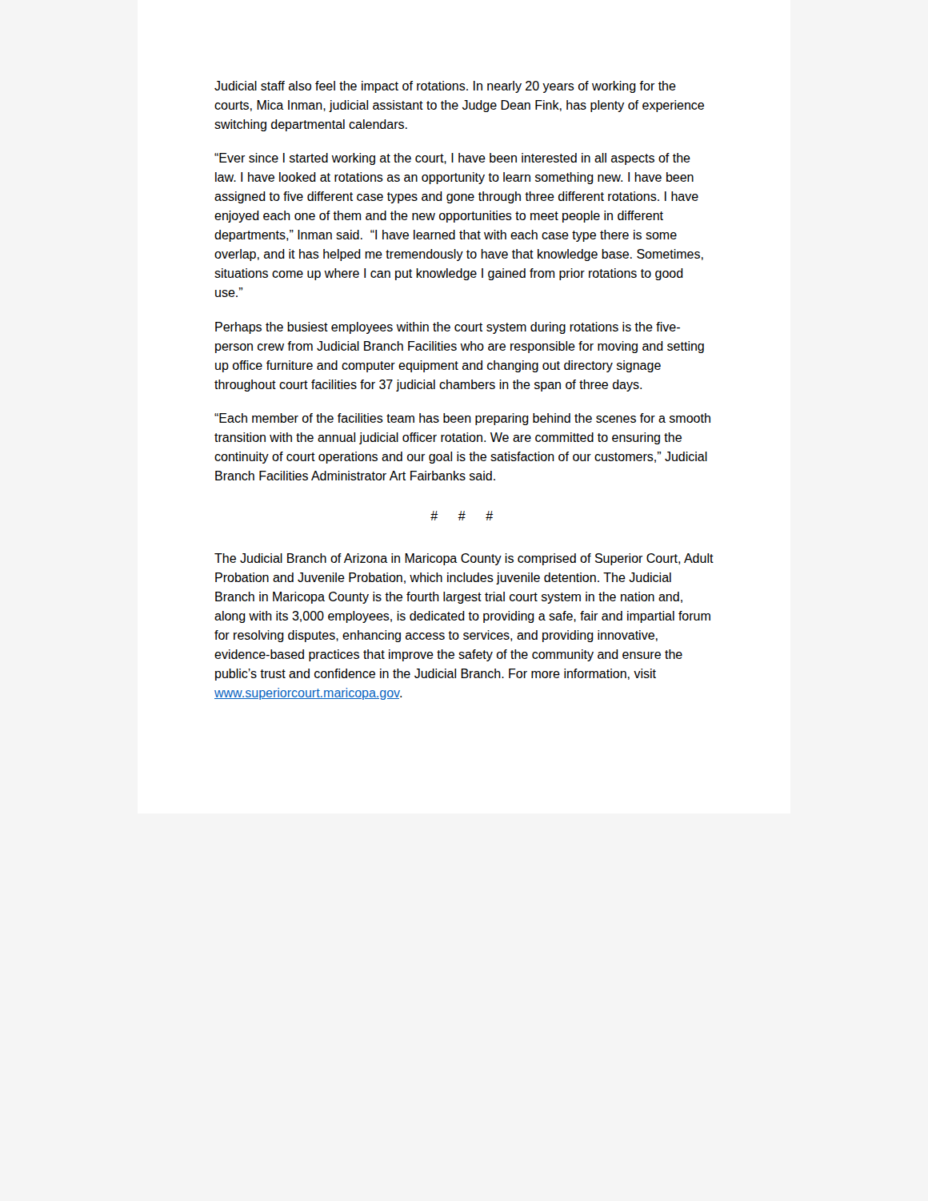Judicial staff also feel the impact of rotations. In nearly 20 years of working for the courts, Mica Inman, judicial assistant to the Judge Dean Fink, has plenty of experience switching departmental calendars.
“Ever since I started working at the court, I have been interested in all aspects of the law. I have looked at rotations as an opportunity to learn something new. I have been assigned to five different case types and gone through three different rotations. I have enjoyed each one of them and the new opportunities to meet people in different departments,” Inman said. “I have learned that with each case type there is some overlap, and it has helped me tremendously to have that knowledge base. Sometimes, situations come up where I can put knowledge I gained from prior rotations to good use.”
Perhaps the busiest employees within the court system during rotations is the five-person crew from Judicial Branch Facilities who are responsible for moving and setting up office furniture and computer equipment and changing out directory signage throughout court facilities for 37 judicial chambers in the span of three days.
“Each member of the facilities team has been preparing behind the scenes for a smooth transition with the annual judicial officer rotation. We are committed to ensuring the continuity of court operations and our goal is the satisfaction of our customers,” Judicial Branch Facilities Administrator Art Fairbanks said.
# # #
The Judicial Branch of Arizona in Maricopa County is comprised of Superior Court, Adult Probation and Juvenile Probation, which includes juvenile detention. The Judicial Branch in Maricopa County is the fourth largest trial court system in the nation and, along with its 3,000 employees, is dedicated to providing a safe, fair and impartial forum for resolving disputes, enhancing access to services, and providing innovative, evidence-based practices that improve the safety of the community and ensure the public’s trust and confidence in the Judicial Branch. For more information, visit www.superiorcourt.maricopa.gov.